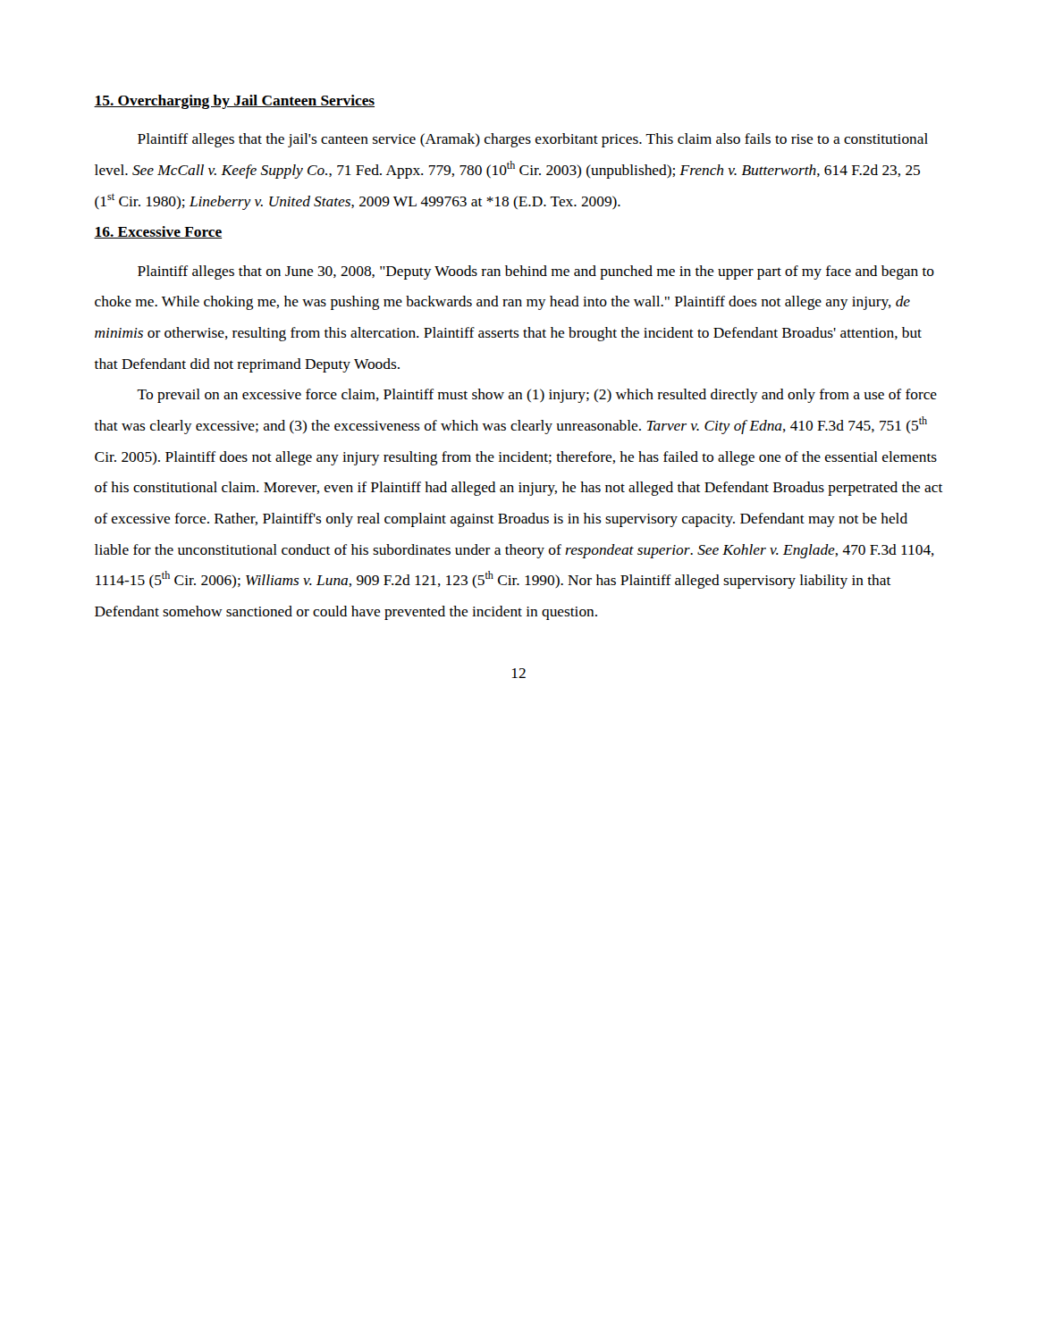15. Overcharging by Jail Canteen Services
Plaintiff alleges that the jail's canteen service (Aramak) charges exorbitant prices. This claim also fails to rise to a constitutional level. See McCall v. Keefe Supply Co., 71 Fed. Appx. 779, 780 (10th Cir. 2003) (unpublished); French v. Butterworth, 614 F.2d 23, 25 (1st Cir. 1980); Lineberry v. United States, 2009 WL 499763 at *18 (E.D. Tex. 2009).
16. Excessive Force
Plaintiff alleges that on June 30, 2008, "Deputy Woods ran behind me and punched me in the upper part of my face and began to choke me. While choking me, he was pushing me backwards and ran my head into the wall." Plaintiff does not allege any injury, de minimis or otherwise, resulting from this altercation. Plaintiff asserts that he brought the incident to Defendant Broadus' attention, but that Defendant did not reprimand Deputy Woods.
To prevail on an excessive force claim, Plaintiff must show an (1) injury; (2) which resulted directly and only from a use of force that was clearly excessive; and (3) the excessiveness of which was clearly unreasonable. Tarver v. City of Edna, 410 F.3d 745, 751 (5th Cir. 2005). Plaintiff does not allege any injury resulting from the incident; therefore, he has failed to allege one of the essential elements of his constitutional claim. Morever, even if Plaintiff had alleged an injury, he has not alleged that Defendant Broadus perpetrated the act of excessive force. Rather, Plaintiff's only real complaint against Broadus is in his supervisory capacity. Defendant may not be held liable for the unconstitutional conduct of his subordinates under a theory of respondeat superior. See Kohler v. Englade, 470 F.3d 1104, 1114-15 (5th Cir. 2006); Williams v. Luna, 909 F.2d 121, 123 (5th Cir. 1990). Nor has Plaintiff alleged supervisory liability in that Defendant somehow sanctioned or could have prevented the incident in question.
12